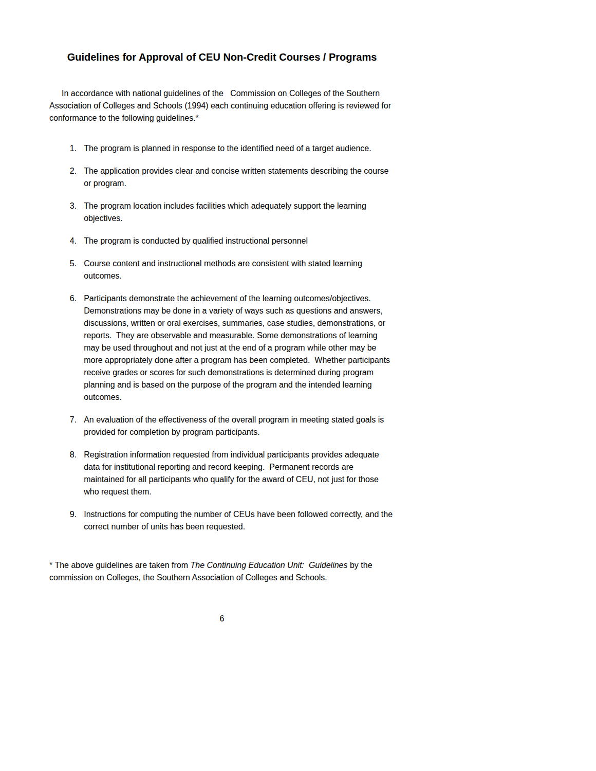Guidelines for Approval of CEU Non-Credit Courses / Programs
In accordance with national guidelines of the Commission on Colleges of the Southern Association of Colleges and Schools (1994) each continuing education offering is reviewed for conformance to the following guidelines.*
The program is planned in response to the identified need of a target audience.
The application provides clear and concise written statements describing the course or program.
The program location includes facilities which adequately support the learning objectives.
The program is conducted by qualified instructional personnel
Course content and instructional methods are consistent with stated learning outcomes.
Participants demonstrate the achievement of the learning outcomes/objectives. Demonstrations may be done in a variety of ways such as questions and answers, discussions, written or oral exercises, summaries, case studies, demonstrations, or reports. They are observable and measurable. Some demonstrations of learning may be used throughout and not just at the end of a program while other may be more appropriately done after a program has been completed. Whether participants receive grades or scores for such demonstrations is determined during program planning and is based on the purpose of the program and the intended learning outcomes.
An evaluation of the effectiveness of the overall program in meeting stated goals is provided for completion by program participants.
Registration information requested from individual participants provides adequate data for institutional reporting and record keeping. Permanent records are maintained for all participants who qualify for the award of CEU, not just for those who request them.
Instructions for computing the number of CEUs have been followed correctly, and the correct number of units has been requested.
* The above guidelines are taken from The Continuing Education Unit: Guidelines by the commission on Colleges, the Southern Association of Colleges and Schools.
6